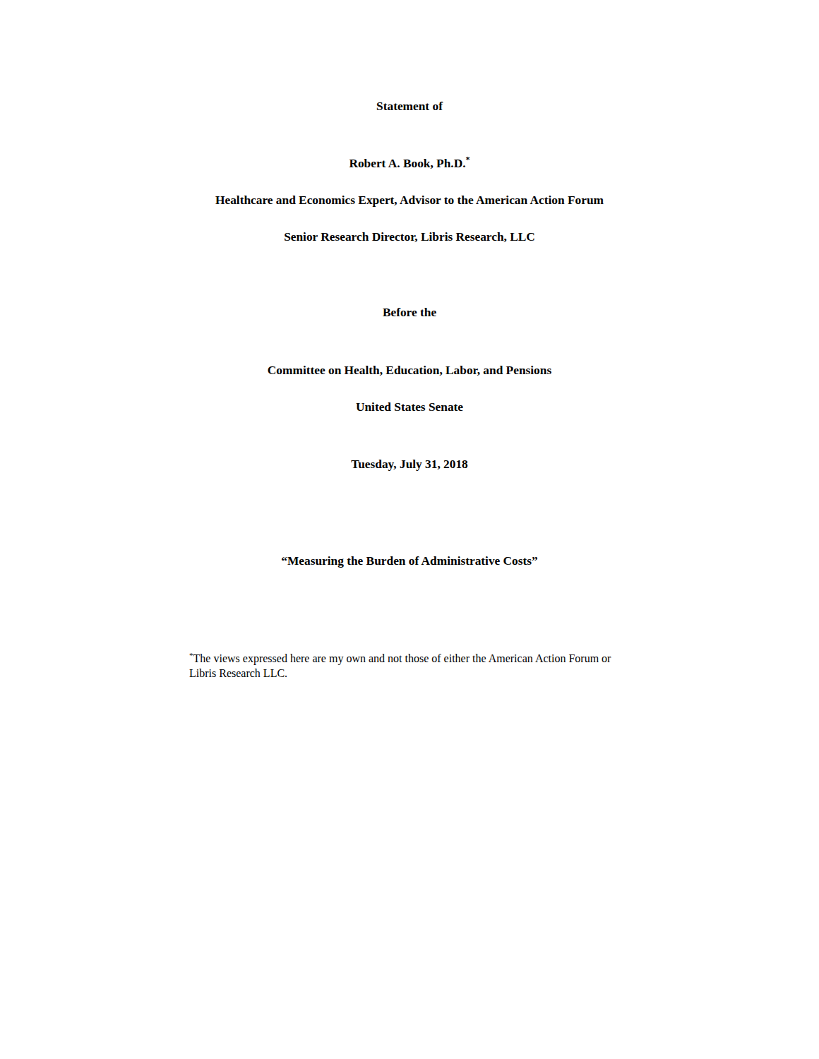Statement of
Robert A. Book, Ph.D.*
Healthcare and Economics Expert, Advisor to the American Action Forum
Senior Research Director, Libris Research, LLC
Before the
Committee on Health, Education, Labor, and Pensions
United States Senate
Tuesday, July 31, 2018
“Measuring the Burden of Administrative Costs”
*The views expressed here are my own and not those of either the American Action Forum or Libris Research LLC.